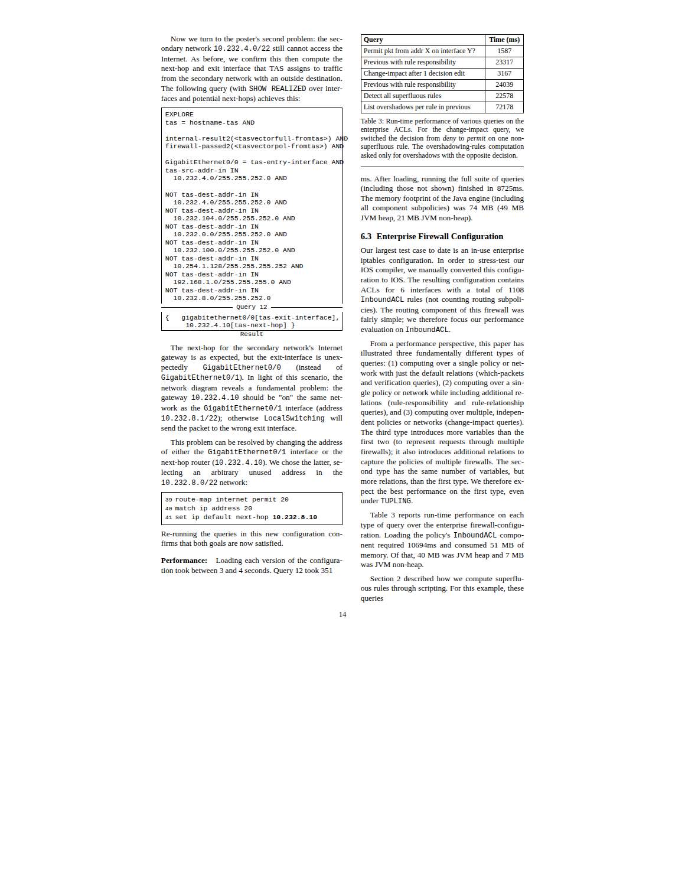Now we turn to the poster's second problem: the secondary network 10.232.4.0/22 still cannot access the Internet. As before, we confirm this then compute the next-hop and exit interface that TAS assigns to traffic from the secondary network with an outside destination. The following query (with SHOW REALIZED over interfaces and potential next-hops) achieves this:
EXPLORE tas = hostname-tas AND internal-result2(<tasvectorfull-fromtas>) AND firewall-passed2(<tasvectorpol-fromtas>) AND GigabitEthernet0/0 = tas-entry-interface AND tas-src-addr-in IN 10.232.4.0/255.255.252.0 AND NOT tas-dest-addr-in IN 10.232.4.0/255.255.252.0 AND NOT tas-dest-addr-in IN 10.232.104.0/255.255.252.0 AND NOT tas-dest-addr-in IN 10.232.0.0/255.255.252.0 AND NOT tas-dest-addr-in IN 10.232.100.0/255.255.252.0 AND NOT tas-dest-addr-in IN 10.254.1.128/255.255.255.252 AND NOT tas-dest-addr-in IN 192.168.1.0/255.255.255.0 AND NOT tas-dest-addr-in IN 10.232.8.0/255.255.252.0
Query 12
{ gigabitethernet0/0[tas-exit-interface], 10.232.4.10[tas-next-hop] }
Result
The next-hop for the secondary network's Internet gateway is as expected, but the exit-interface is unexpectedly GigabitEthernet0/0 (instead of GigabitEthernet0/1). In light of this scenario, the network diagram reveals a fundamental problem: the gateway 10.232.4.10 should be "on" the same network as the GigabitEthernet0/1 interface (address 10.232.8.1/22); otherwise LocalSwitching will send the packet to the wrong exit interface.
This problem can be resolved by changing the address of either the GigabitEthernet0/1 interface or the next-hop router (10.232.4.10). We chose the latter, selecting an arbitrary unused address in the 10.232.8.0/22 network:
39route-map internet permit 20 40match ip address 20 41set ip default next-hop 10.232.8.10
Re-running the queries in this new configuration confirms that both goals are now satisfied.
Performance: Loading each version of the configuration took between 3 and 4 seconds. Query 12 took 351
| Query | Time (ms) |
| --- | --- |
| Permit pkt from addr X on interface Y? | 1587 |
| Previous with rule responsibility | 23317 |
| Change-impact after 1 decision edit | 3167 |
| Previous with rule responsibility | 24039 |
| Detect all superfluous rules | 22578 |
| List overshadows per rule in previous | 72178 |
Table 3: Run-time performance of various queries on the enterprise ACLs. For the change-impact query, we switched the decision from deny to permit on one non-superfluous rule. The overshadowing-rules computation asked only for overshadows with the opposite decision.
ms. After loading, running the full suite of queries (including those not shown) finished in 8725ms. The memory footprint of the Java engine (including all component subpolicies) was 74 MB (49 MB JVM heap, 21 MB JVM non-heap).
6.3 Enterprise Firewall Configuration
Our largest test case to date is an in-use enterprise iptables configuration. In order to stress-test our IOS compiler, we manually converted this configuration to IOS. The resulting configuration contains ACLs for 6 interfaces with a total of 1108 InboundACL rules (not counting routing subpolicies). The routing component of this firewall was fairly simple; we therefore focus our performance evaluation on InboundACL.
From a performance perspective, this paper has illustrated three fundamentally different types of queries: (1) computing over a single policy or network with just the default relations (which-packets and verification queries), (2) computing over a single policy or network while including additional relations (rule-responsibility and rule-relationship queries), and (3) computing over multiple, independent policies or networks (change-impact queries). The third type introduces more variables than the first two (to represent requests through multiple firewalls); it also introduces additional relations to capture the policies of multiple firewalls. The second type has the same number of variables, but more relations, than the first type. We therefore expect the best performance on the first type, even under TUPLING.
Table 3 reports run-time performance on each type of query over the enterprise firewall-configuration. Loading the policy's InboundACL component required 10694ms and consumed 51 MB of memory. Of that, 40 MB was JVM heap and 7 MB was JVM non-heap.
Section 2 described how we compute superfluous rules through scripting. For this example, these queries
14